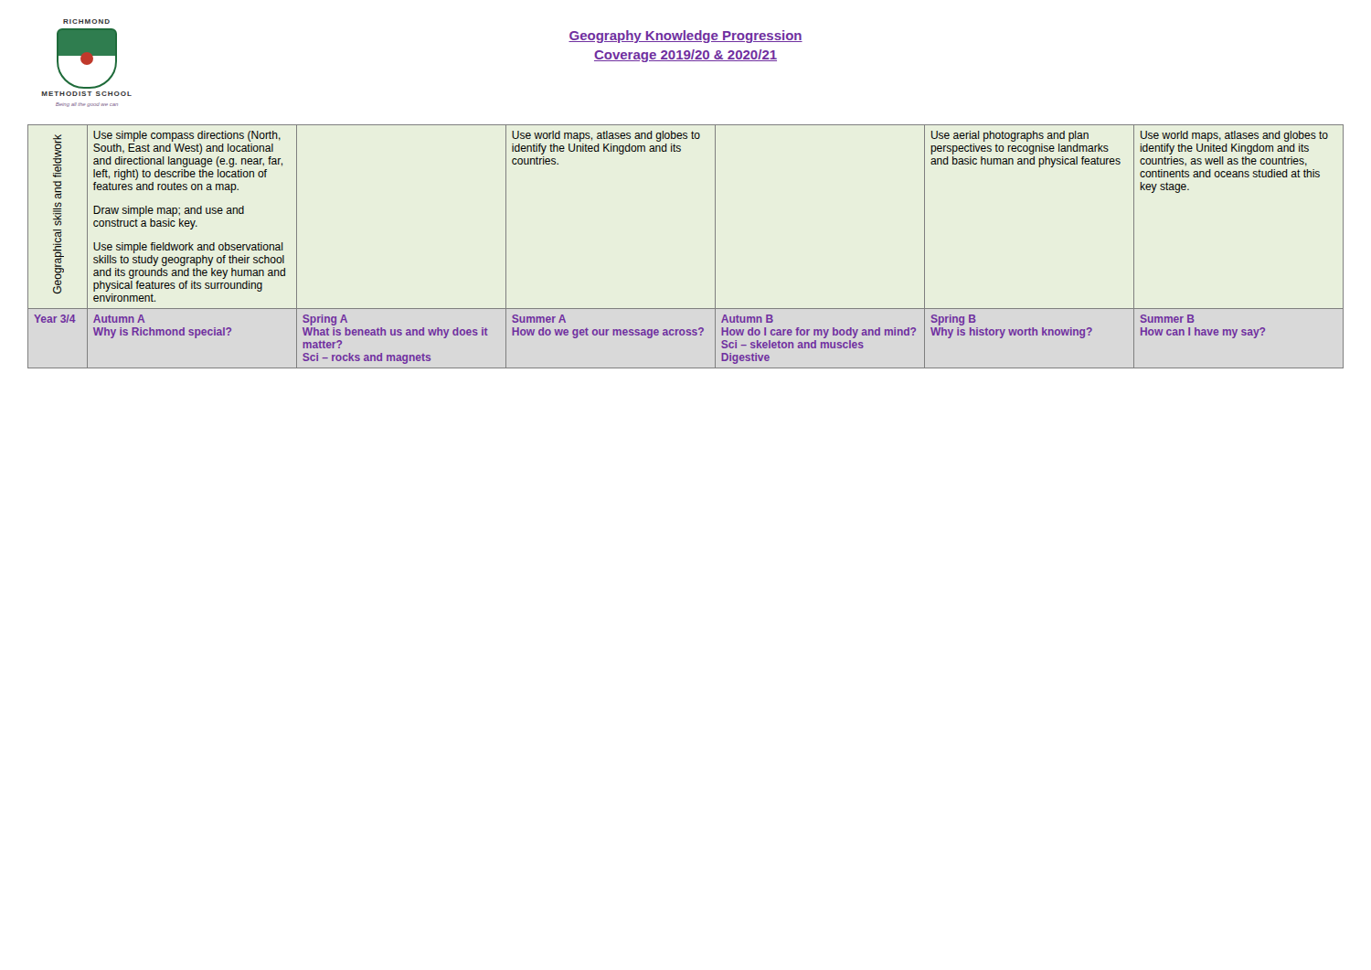RICHMOND
METHODIST SCHOOL
Being all the good we can
Geography Knowledge Progression
Coverage 2019/20 & 2020/21
| Geographical skills and fieldwork | Use simple compass directions (North, South, East and West) and locational and directional language (e.g. near, far, left, right) to describe the location of features and routes on a map. Draw simple map; and use and construct a basic key. Use simple fieldwork and observational skills to study geography of their school and its grounds and the key human and physical features of its surrounding environment. | | Use world maps, atlases and globes to identify the United Kingdom and its countries. | | Use aerial photographs and plan perspectives to recognise landmarks and basic human and physical features | Use world maps, atlases and globes to identify the United Kingdom and its countries, as well as the countries, continents and oceans studied at this key stage. |
| Year 3/4 | Autumn A Why is Richmond special? | Spring A What is beneath us and why does it matter? Sci – rocks and magnets | Summer A How do we get our message across? | Autumn B How do I care for my body and mind? Sci – skeleton and muscles Digestive | Spring B Why is history worth knowing? | Summer B How can I have my say? |